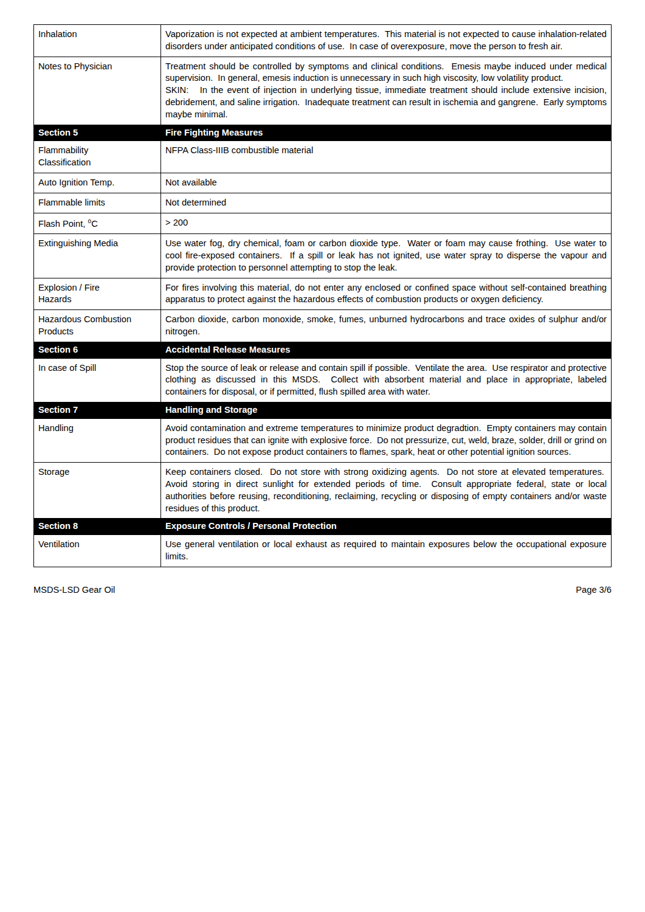| Inhalation | Vaporization is not expected at ambient temperatures. This material is not expected to cause inhalation-related disorders under anticipated conditions of use. In case of overexposure, move the person to fresh air. |
| Notes to Physician | Treatment should be controlled by symptoms and clinical conditions. Emesis maybe induced under medical supervision. In general, emesis induction is unnecessary in such high viscosity, low volatility product. SKIN: In the event of injection in underlying tissue, immediate treatment should include extensive incision, debridement, and saline irrigation. Inadequate treatment can result in ischemia and gangrene. Early symptoms maybe minimal. |
| Section 5 | Fire Fighting Measures |
| Flammability Classification | NFPA Class-IIIB combustible material |
| Auto Ignition Temp. | Not available |
| Flammable limits | Not determined |
| Flash Point, o C | > 200 |
| Extinguishing Media | Use water fog, dry chemical, foam or carbon dioxide type. Water or foam may cause frothing. Use water to cool fire-exposed containers. If a spill or leak has not ignited, use water spray to disperse the vapour and provide protection to personnel attempting to stop the leak. |
| Explosion / Fire Hazards | For fires involving this material, do not enter any enclosed or confined space without self-contained breathing apparatus to protect against the hazardous effects of combustion products or oxygen deficiency. |
| Hazardous Combustion Products | Carbon dioxide, carbon monoxide, smoke, fumes, unburned hydrocarbons and trace oxides of sulphur and/or nitrogen. |
| Section 6 | Accidental Release Measures |
| In case of Spill | Stop the source of leak or release and contain spill if possible. Ventilate the area. Use respirator and protective clothing as discussed in this MSDS. Collect with absorbent material and place in appropriate, labeled containers for disposal, or if permitted, flush spilled area with water. |
| Section 7 | Handling and Storage |
| Handling | Avoid contamination and extreme temperatures to minimize product degradtion. Empty containers may contain product residues that can ignite with explosive force. Do not pressurize, cut, weld, braze, solder, drill or grind on containers. Do not expose product containers to flames, spark, heat or other potential ignition sources. |
| Storage | Keep containers closed. Do not store with strong oxidizing agents. Do not store at elevated temperatures. Avoid storing in direct sunlight for extended periods of time. Consult appropriate federal, state or local authorities before reusing, reconditioning, reclaiming, recycling or disposing of empty containers and/or waste residues of this product. |
| Section 8 | Exposure Controls / Personal Protection |
| Ventilation | Use general ventilation or local exhaust as required to maintain exposures below the occupational exposure limits. |
MSDS-LSD Gear Oil Page 3/6